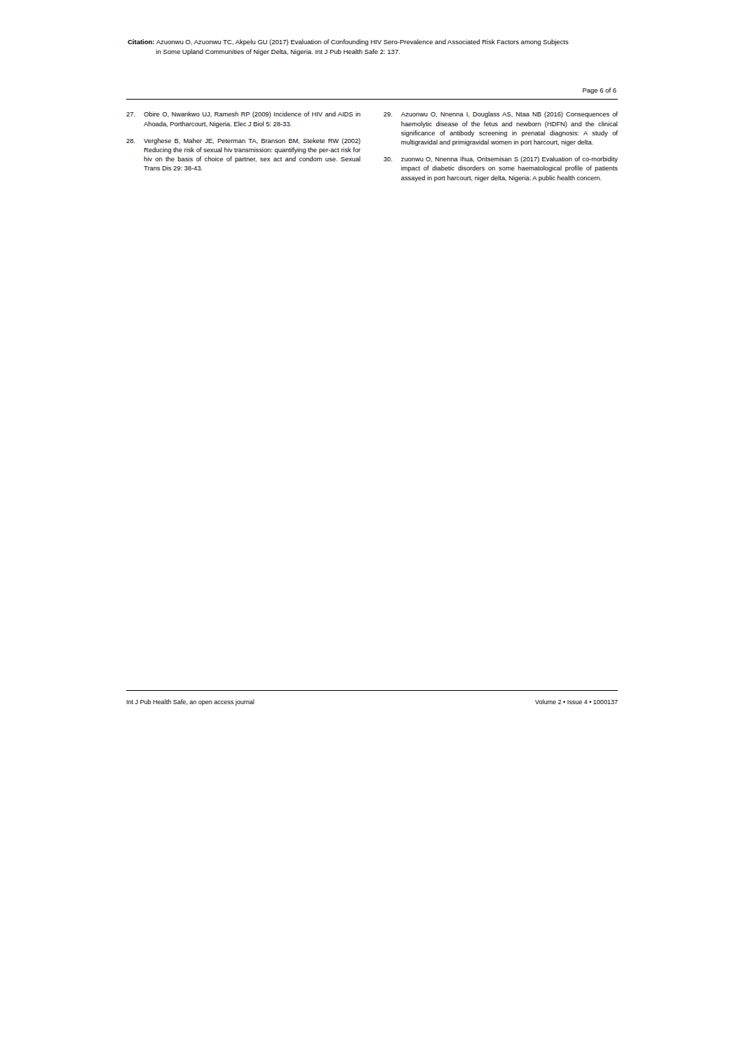Citation: Azuonwu O, Azuonwu TC, Akpelu GU (2017) Evaluation of Confounding HIV Sero-Prevalence and Associated Risk Factors among Subjects in Some Upland Communities of Niger Delta, Nigeria. Int J Pub Health Safe 2: 137.
Page 6 of 6
27. Obire O, Nwankwo UJ, Ramesh RP (2009) Incidence of HIV and AIDS in Ahoada, Portharcourt, Nigeria. Elec J Biol 5: 28-33.
28. Verghese B, Maher JE, Peterman TA, Branson BM, Stekete RW (2002) Reducing the risk of sexual hiv transmission: quantifying the per-act risk for hiv on the basis of choice of partner, sex act and condom use. Sexual Trans Dis 29: 38-43.
29. Azuonwu O, Nnenna I, Douglass AS, Ntaa NB (2016) Consequences of haemolytic disease of the fetus and newborn (HDFN) and the clinical significance of antibody screening in prenatal diagnosis: A study of multigravidal and primigravidal women in port harcourt, niger delta.
30. zuonwu O, Nnenna Ihua, Oritsemisan S (2017) Evaluation of co-morbidity impact of diabetic disorders on some haematological profile of patients assayed in port harcourt, niger delta, Nigeria: A public health concern.
Int J Pub Health Safe, an open access journal
Volume 2 • Issue 4 • 1000137